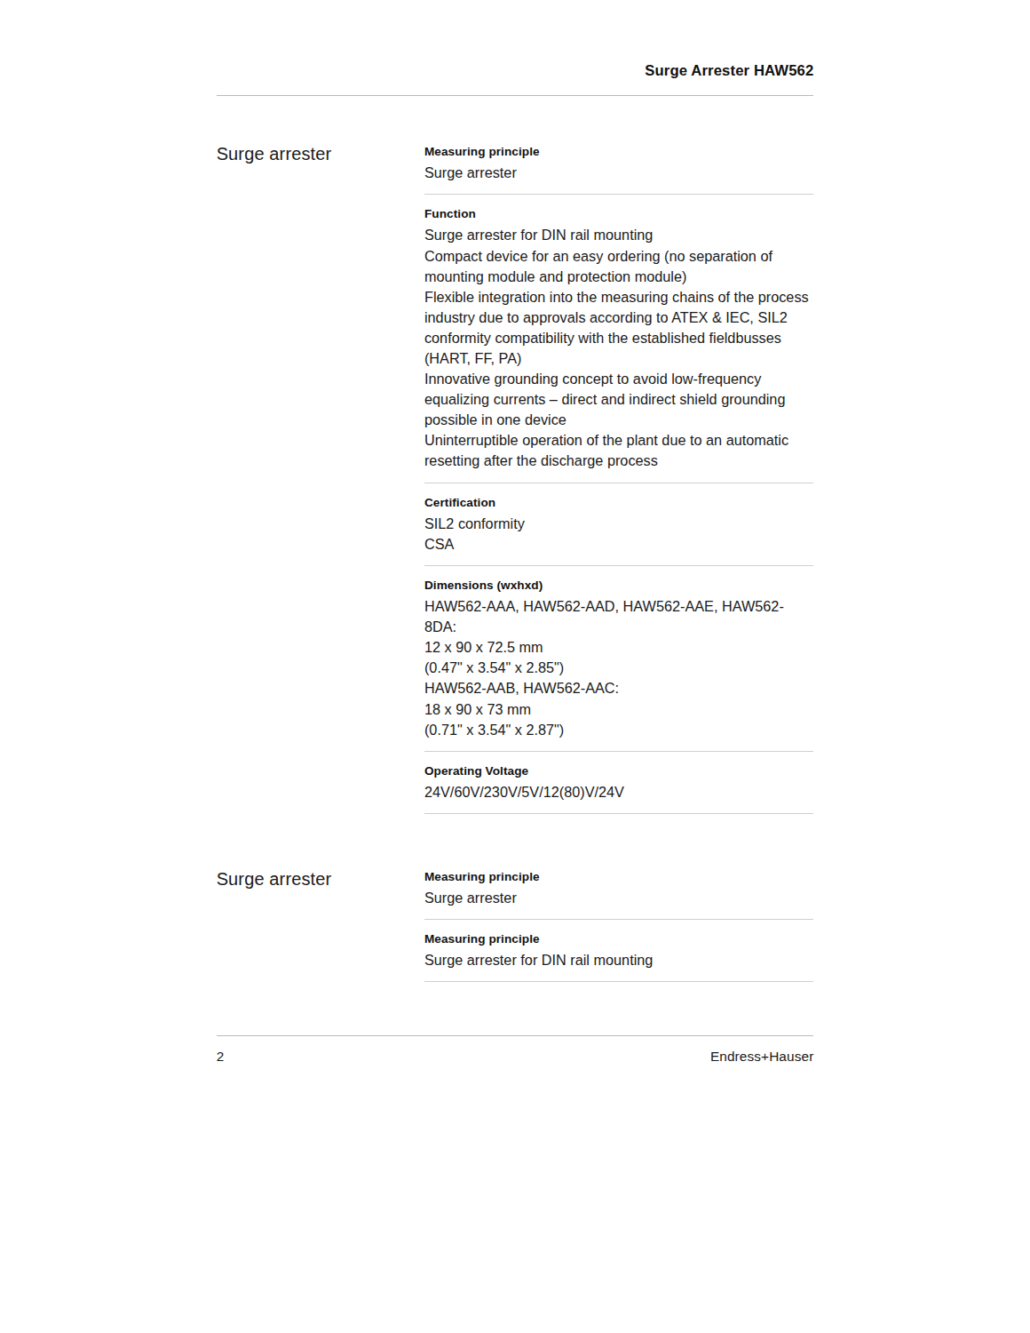Surge Arrester HAW562
Surge arrester
Measuring principle
Surge arrester
Function
Surge arrester for DIN rail mounting
Compact device for an easy ordering (no separation of mounting module and protection module)
Flexible integration into the measuring chains of the process industry due to approvals according to ATEX & IEC, SIL2 conformity compatibility with the established fieldbusses (HART, FF, PA)
Innovative grounding concept to avoid low-frequency equalizing currents – direct and indirect shield grounding possible in one device
Uninterruptible operation of the plant due to an automatic resetting after the discharge process
Certification
SIL2 conformity
CSA
Dimensions (wxhxd)
HAW562-AAA, HAW562-AAD, HAW562-AAE, HAW562-8DA:
12 x 90 x 72.5 mm
(0.47" x 3.54" x 2.85")
HAW562-AAB, HAW562-AAC:
18 x 90 x 73 mm
(0.71" x 3.54" x 2.87")
Operating Voltage
24V/60V/230V/5V/12(80)V/24V
Surge arrester
Measuring principle
Surge arrester
Measuring principle
Surge arrester for DIN rail mounting
2
Endress+Hauser